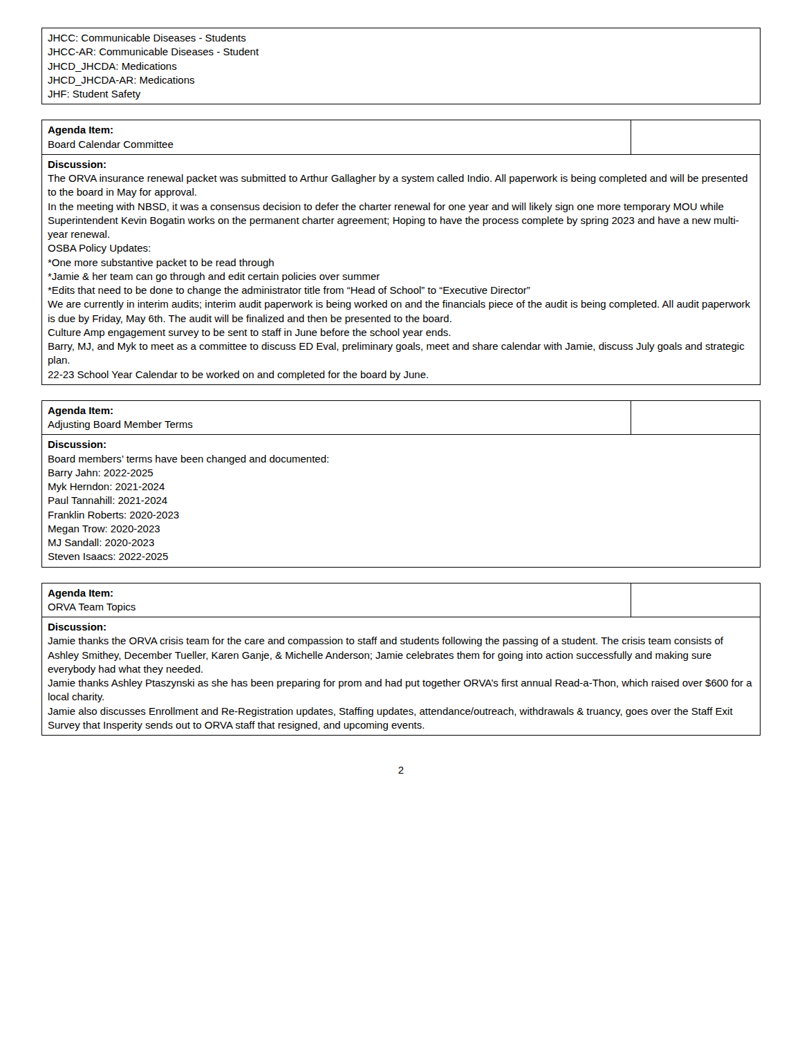| JHCC: Communicable Diseases - Students JHCC-AR: Communicable Diseases - Student JHCD_JHCDA: Medications JHCD_JHCDA-AR: Medications JHF: Student Safety |
| Agenda Item: Board Calendar Committee | |
| Discussion: The ORVA insurance renewal packet was submitted to Arthur Gallagher by a system called Indio. All paperwork is being completed and will be presented to the board in May for approval. In the meeting with NBSD, it was a consensus decision to defer the charter renewal for one year and will likely sign one more temporary MOU while Superintendent Kevin Bogatin works on the permanent charter agreement; Hoping to have the process complete by spring 2023 and have a new multi-year renewal. OSBA Policy Updates: *One more substantive packet to be read through *Jamie & her team can go through and edit certain policies over summer *Edits that need to be done to change the administrator title from “Head of School” to “Executive Director” We are currently in interim audits; interim audit paperwork is being worked on and the financials piece of the audit is being completed. All audit paperwork is due by Friday, May 6th. The audit will be finalized and then be presented to the board. Culture Amp engagement survey to be sent to staff in June before the school year ends. Barry, MJ, and Myk to meet as a committee to discuss ED Eval, preliminary goals, meet and share calendar with Jamie, discuss July goals and strategic plan. 22-23 School Year Calendar to be worked on and completed for the board by June. |
| Agenda Item: Adjusting Board Member Terms | |
| Discussion: Board members’ terms have been changed and documented: Barry Jahn: 2022-2025 Myk Herndon: 2021-2024 Paul Tannahill: 2021-2024 Franklin Roberts: 2020-2023 Megan Trow: 2020-2023 MJ Sandall: 2020-2023 Steven Isaacs: 2022-2025 |
| Agenda Item: ORVA Team Topics | |
| Discussion: Jamie thanks the ORVA crisis team for the care and compassion to staff and students following the passing of a student. The crisis team consists of Ashley Smithey, December Tueller, Karen Ganje, & Michelle Anderson; Jamie celebrates them for going into action successfully and making sure everybody had what they needed. Jamie thanks Ashley Ptaszynski as she has been preparing for prom and had put together ORVA’s first annual Read-a-Thon, which raised over $600 for a local charity. Jamie also discusses Enrollment and Re-Registration updates, Staffing updates, attendance/outreach, withdrawals & truancy, goes over the Staff Exit Survey that Insperity sends out to ORVA staff that resigned, and upcoming events. |
2